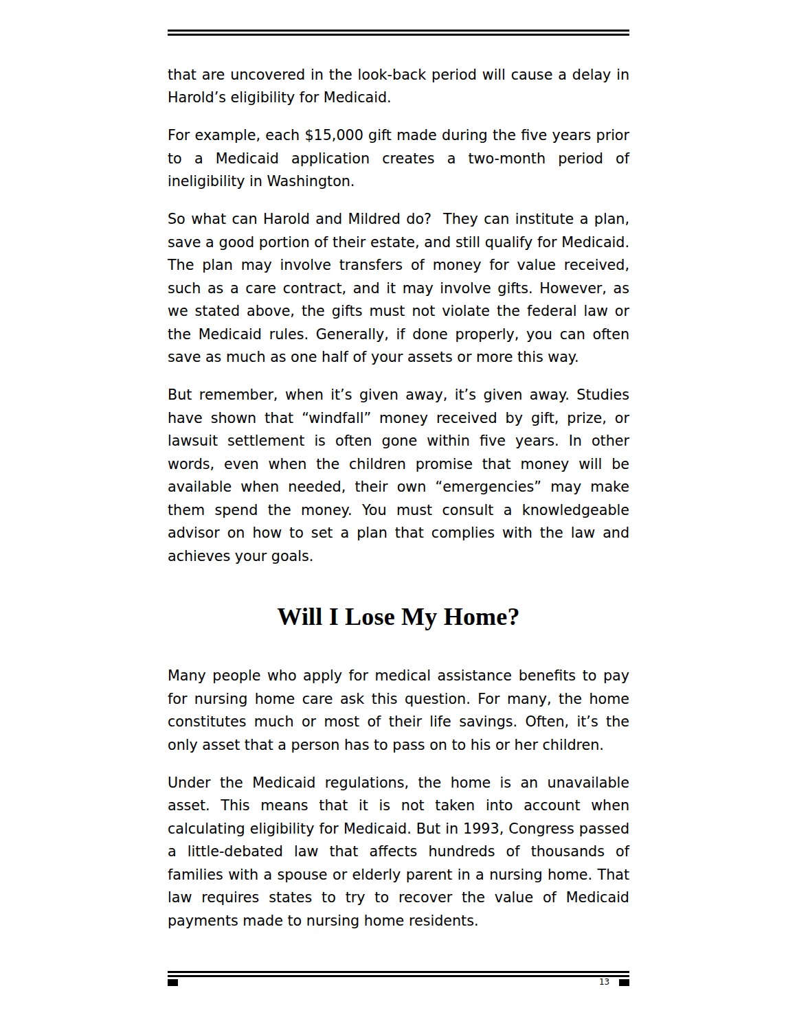that are uncovered in the look-back period will cause a delay in Harold’s eligibility for Medicaid.
For example, each $15,000 gift made during the five years prior to a Medicaid application creates a two-month period of ineligibility in Washington.
So what can Harold and Mildred do? They can institute a plan, save a good portion of their estate, and still qualify for Medicaid. The plan may involve transfers of money for value received, such as a care contract, and it may involve gifts. However, as we stated above, the gifts must not violate the federal law or the Medicaid rules. Generally, if done properly, you can often save as much as one half of your assets or more this way.
But remember, when it’s given away, it’s given away. Studies have shown that “windfall” money received by gift, prize, or lawsuit settlement is often gone within five years. In other words, even when the children promise that money will be available when needed, their own “emergencies” may make them spend the money. You must consult a knowledgeable advisor on how to set a plan that complies with the law and achieves your goals.
Will I Lose My Home?
Many people who apply for medical assistance benefits to pay for nursing home care ask this question. For many, the home constitutes much or most of their life savings. Often, it’s the only asset that a person has to pass on to his or her children.
Under the Medicaid regulations, the home is an unavailable asset. This means that it is not taken into account when calculating eligibility for Medicaid. But in 1993, Congress passed a little-debated law that affects hundreds of thousands of families with a spouse or elderly parent in a nursing home. That law requires states to try to recover the value of Medicaid payments made to nursing home residents.
13